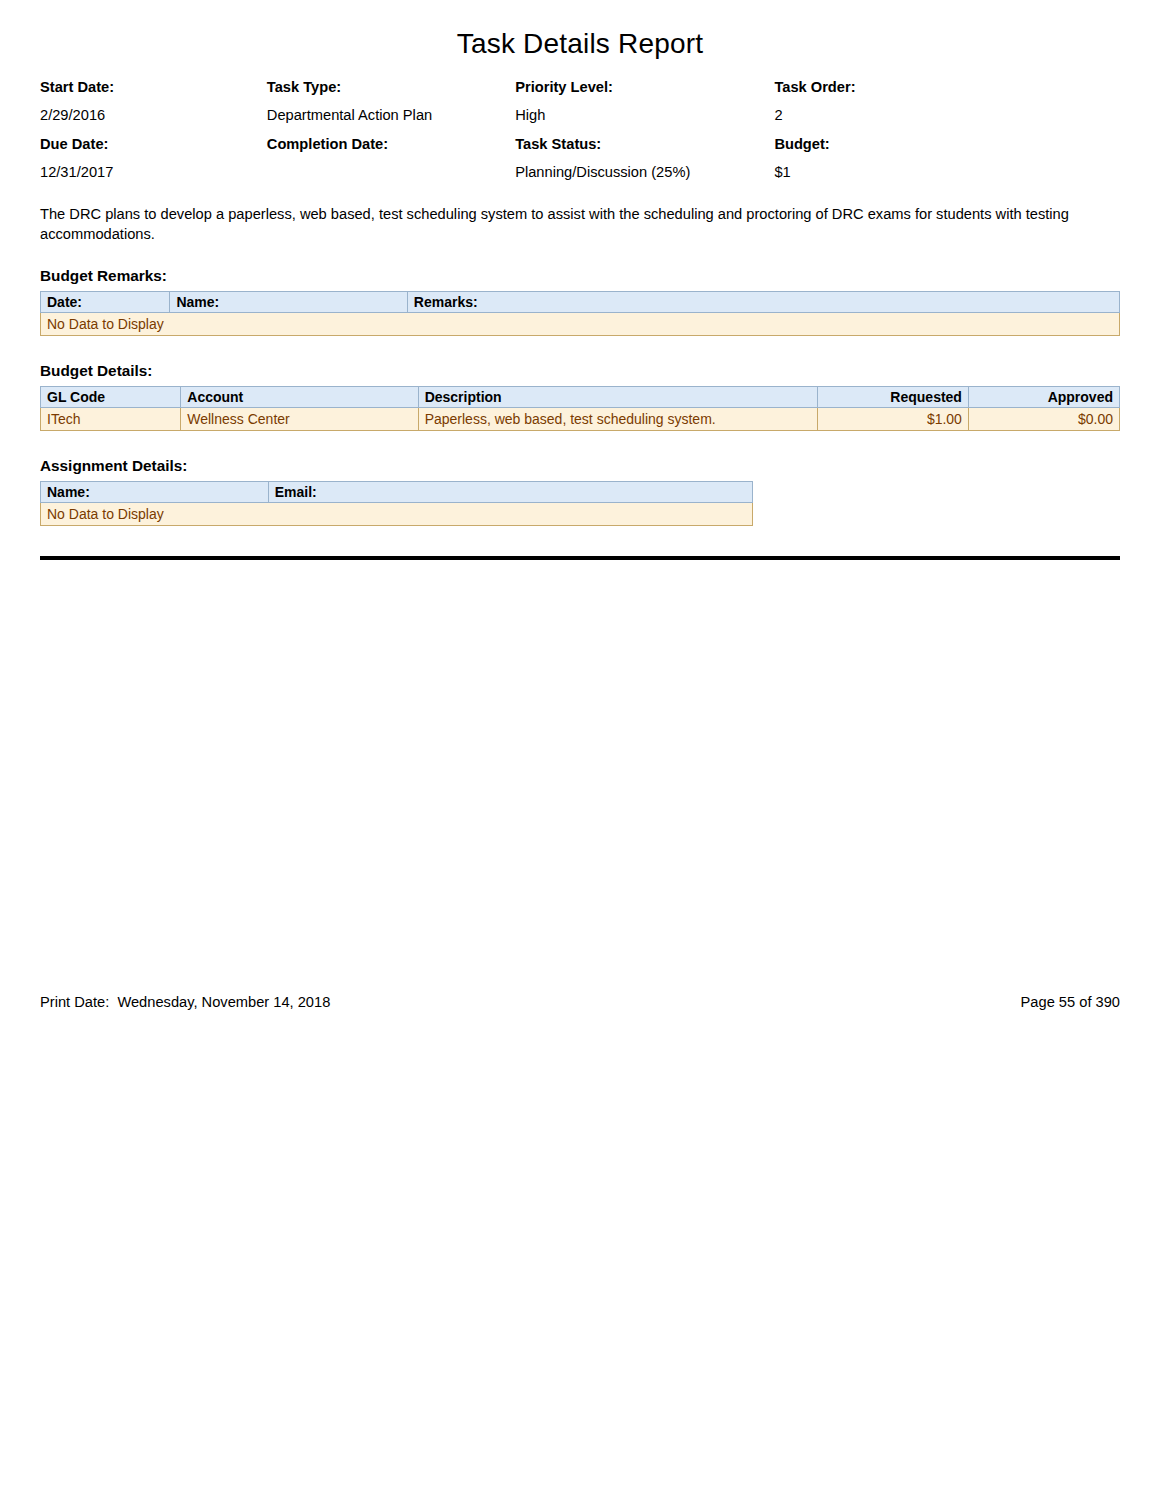Task Details Report
| Start Date: | Task Type: | Priority Level: | Task Order: |
| 2/29/2016 | Departmental Action Plan | High | 2 |
| Due Date: | Completion Date: | Task Status: | Budget: |
| 12/31/2017 | | Planning/Discussion (25%) | $1 |
The DRC plans to develop a paperless, web based, test scheduling system to assist with the scheduling and proctoring of DRC exams for students with testing accommodations.
Budget Remarks:
| Date: | Name: | Remarks: |
| --- | --- | --- |
| No Data to Display |
Budget Details:
| GL Code | Account | Description | Requested | Approved |
| --- | --- | --- | --- | --- |
| ITech | Wellness Center | Paperless, web based, test scheduling system. | $1.00 | $0.00 |
Assignment Details:
| Name: | Email: |
| --- | --- |
| No Data to Display |
Print Date: Wednesday, November 14, 2018
Page 55 of 390